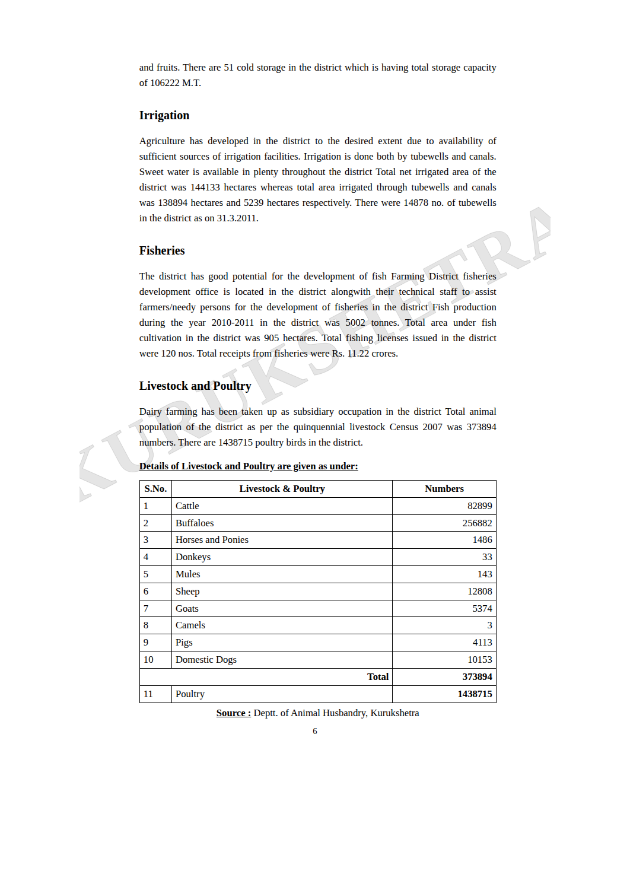KURUKSHETRA
and fruits. There are 51 cold storage in the district which is having total storage capacity of 106222 M.T.
Irrigation
Agriculture has developed in the district to the desired extent due to availability of sufficient sources of irrigation facilities. Irrigation is done both by tubewells and canals. Sweet water is available in plenty throughout the district Total net irrigated area of the district was 144133 hectares whereas total area irrigated through tubewells and canals was 138894 hectares and 5239 hectares respectively. There were 14878 no. of tubewells in the district as on 31.3.2011.
Fisheries
The district has good potential for the development of fish Farming District fisheries development office is located in the district alongwith their technical staff to assist farmers/needy persons for the development of fisheries in the district Fish production during the year 2010-2011 in the district was 5002 tonnes. Total area under fish cultivation in the district was 905 hectares. Total fishing licenses issued in the district were 120 nos. Total receipts from fisheries were Rs. 11.22 crores.
Livestock and Poultry
Dairy farming has been taken up as subsidiary occupation in the district Total animal population of the district as per the quinquennial livestock Census 2007 was 373894 numbers. There are 1438715 poultry birds in the district.
Details of Livestock and Poultry are given as under:
| S.No. | Livestock & Poultry | Numbers |
| --- | --- | --- |
| 1 | Cattle | 82899 |
| 2 | Buffaloes | 256882 |
| 3 | Horses and Ponies | 1486 |
| 4 | Donkeys | 33 |
| 5 | Mules | 143 |
| 6 | Sheep | 12808 |
| 7 | Goats | 5374 |
| 8 | Camels | 3 |
| 9 | Pigs | 4113 |
| 10 | Domestic Dogs | 10153 |
| Total | 373894 |
| 11 | Poultry | 1438715 |
Source : Deptt. of Animal Husbandry, Kurukshetra
6